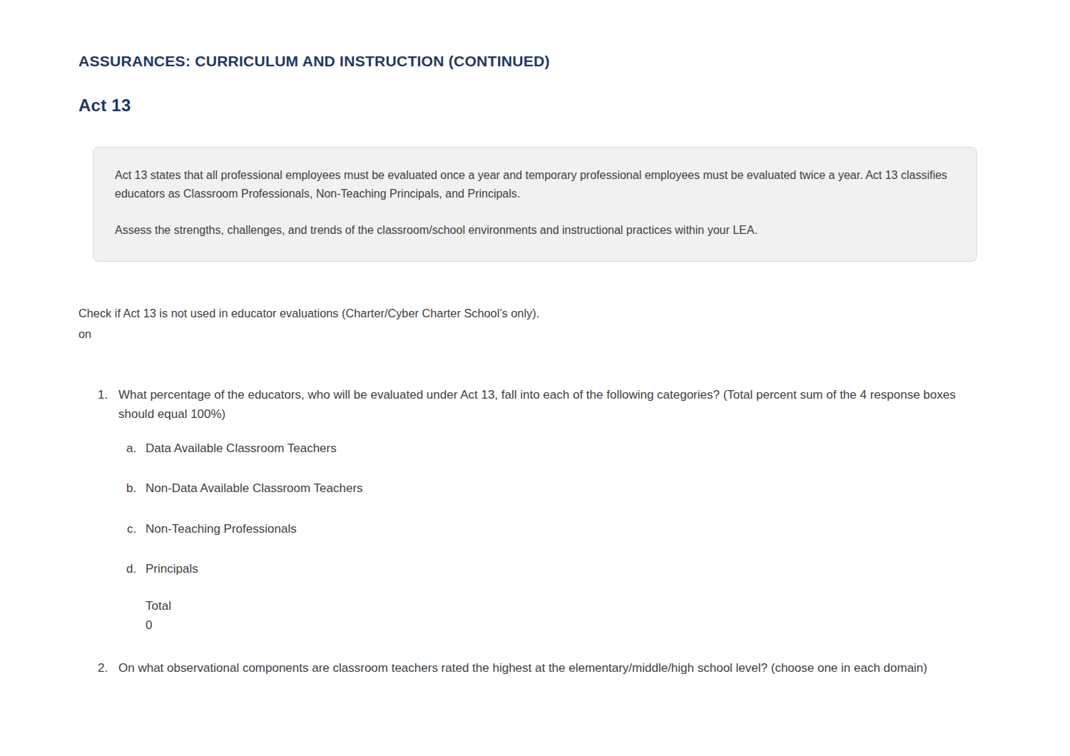Assurances: Curriculum and Instruction (Continued)
Act 13
Act 13 states that all professional employees must be evaluated once a year and temporary professional employees must be evaluated twice a year. Act 13 classifies educators as Classroom Professionals, Non-Teaching Principals, and Principals.
Assess the strengths, challenges, and trends of the classroom/school environments and instructional practices within your LEA.
Check if Act 13 is not used in educator evaluations (Charter/Cyber Charter School’s only).
on
What percentage of the educators, who will be evaluated under Act 13, fall into each of the following categories? (Total percent sum of the 4 response boxes should equal 100%)
Data Available Classroom Teachers
Non-Data Available Classroom Teachers
Non-Teaching Professionals
Principals
Total 0
On what observational components are classroom teachers rated the highest at the elementary/middle/high school level? (choose one in each domain)